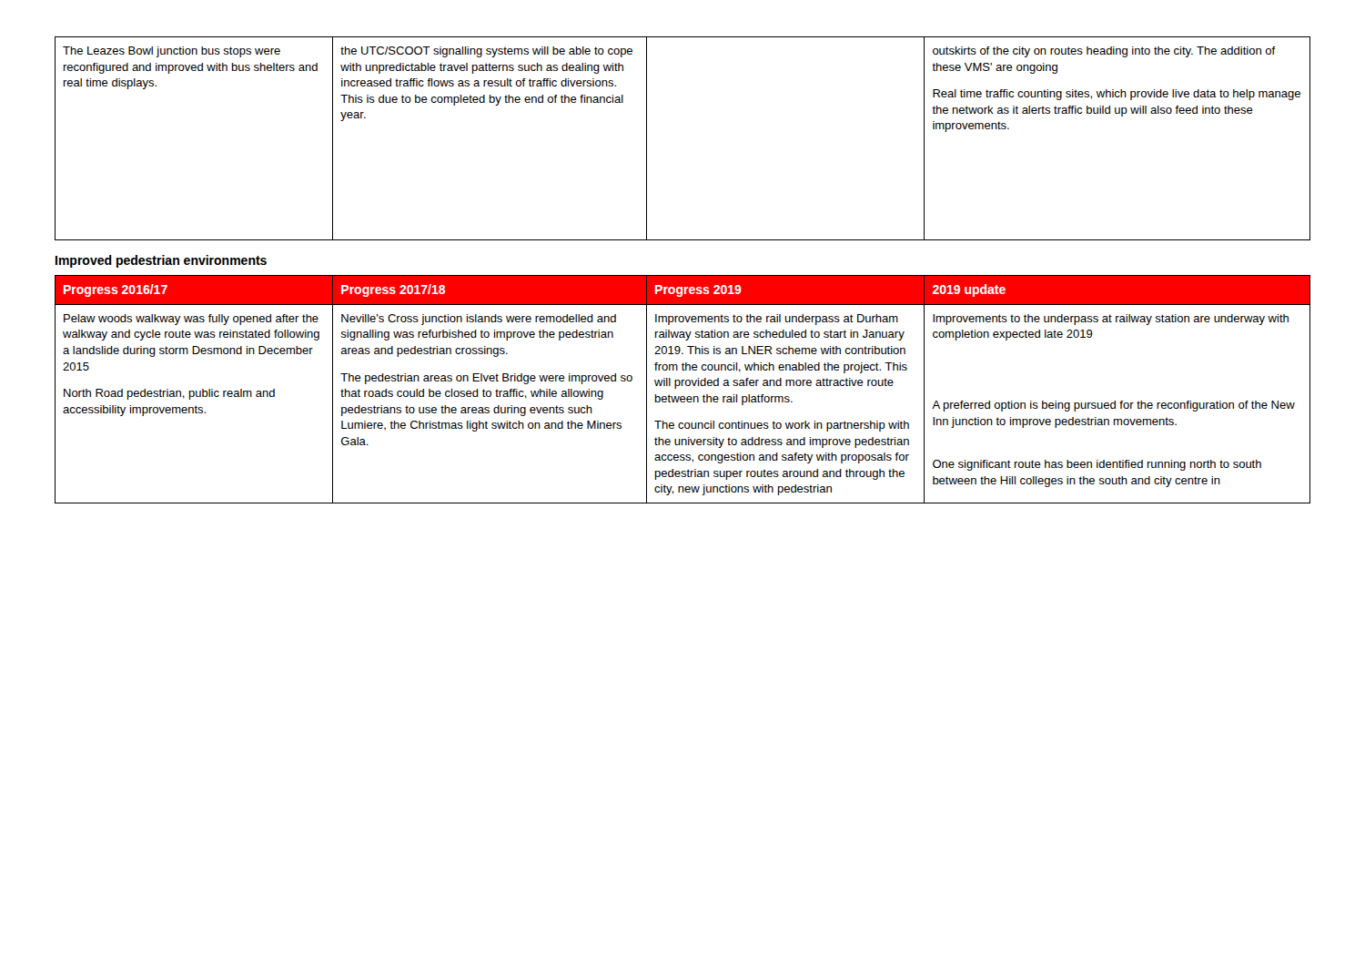| The Leazes Bowl junction bus stops were reconfigured and improved with bus shelters and real time displays. | the UTC/SCOOT signalling systems will be able to cope with unpredictable travel patterns such as dealing with increased traffic flows as a result of traffic diversions. This is due to be completed by the end of the financial year. | | outskirts of the city on routes heading into the city. The addition of these VMS' are ongoing Real time traffic counting sites, which provide live data to help manage the network as it alerts traffic build up will also feed into these improvements. |
Improved pedestrian environments
| Progress 2016/17 | Progress 2017/18 | Progress 2019 | 2019 update |
| --- | --- | --- | --- |
| Pelaw woods walkway was fully opened after the walkway and cycle route was reinstated following a landslide during storm Desmond in December 2015 North Road pedestrian, public realm and accessibility improvements. | Neville's Cross junction islands were remodelled and signalling was refurbished to improve the pedestrian areas and pedestrian crossings. The pedestrian areas on Elvet Bridge were improved so that roads could be closed to traffic, while allowing pedestrians to use the areas during events such Lumiere, the Christmas light switch on and the Miners Gala. | Improvements to the rail underpass at Durham railway station are scheduled to start in January 2019. This is an LNER scheme with contribution from the council, which enabled the project. This will provided a safer and more attractive route between the rail platforms. The council continues to work in partnership with the university to address and improve pedestrian access, congestion and safety with proposals for pedestrian super routes around and through the city, new junctions with pedestrian | Improvements to the underpass at railway station are underway with completion expected late 2019 A preferred option is being pursued for the reconfiguration of the New Inn junction to improve pedestrian movements. One significant route has been identified running north to south between the Hill colleges in the south and city centre in |